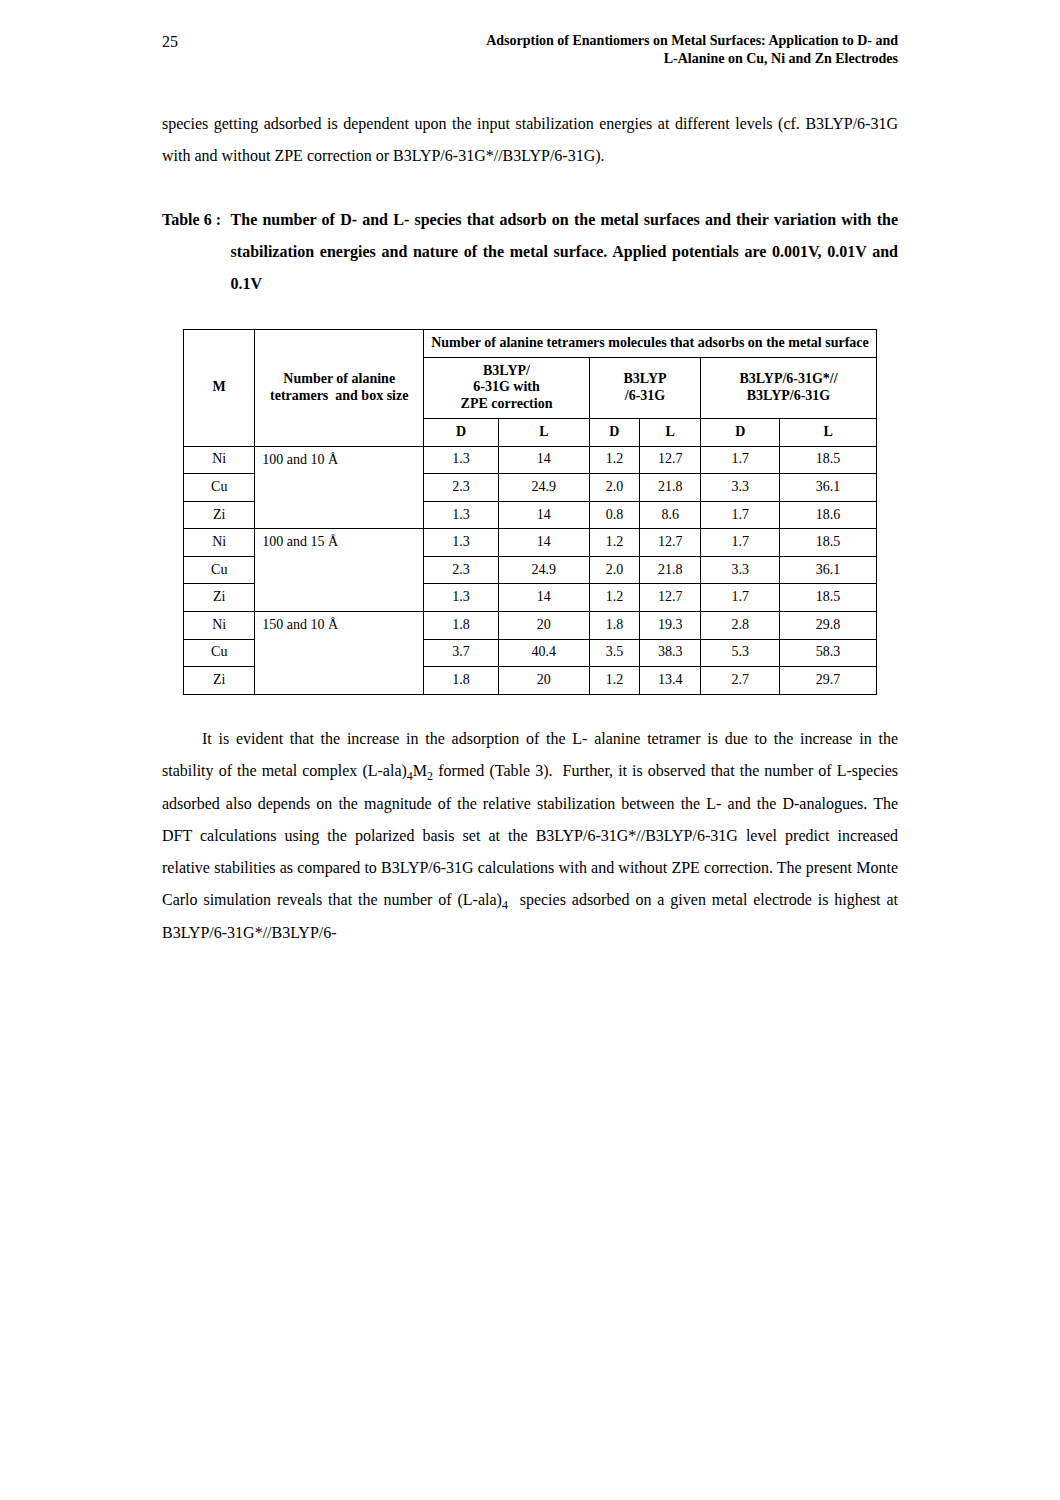25
Adsorption of Enantiomers on Metal Surfaces: Application to D- and
L-Alanine on Cu, Ni and Zn Electrodes
species getting adsorbed is dependent upon the input stabilization energies at different levels (cf. B3LYP/6-31G with and without ZPE correction or B3LYP/6-31G*//B3LYP/6-31G).
Table 6 : The number of D- and L- species that adsorb on the metal surfaces and their variation with the stabilization energies and nature of the metal surface. Applied potentials are 0.001V, 0.01V and 0.1V
| M | Number of alanine tetramers and box size | Number of alanine tetramers molecules that adsorbs on the metal surface |
| --- | --- | --- |
| B3LYP/ 6-31G with ZPE correction | B3LYP /6-31G | B3LYP/6-31G*// B3LYP/6-31G |
| D | L | D | L | D | L |
| Ni | 100 and 10 Å | 1.3 | 14 | 1.2 | 12.7 | 1.7 | 18.5 |
| Cu | | 2.3 | 24.9 | 2.0 | 21.8 | 3.3 | 36.1 |
| Zi | | 1.3 | 14 | 0.8 | 8.6 | 1.7 | 18.6 |
| Ni | 100 and 15 Å | 1.3 | 14 | 1.2 | 12.7 | 1.7 | 18.5 |
| Cu | | 2.3 | 24.9 | 2.0 | 21.8 | 3.3 | 36.1 |
| Zi | | 1.3 | 14 | 1.2 | 12.7 | 1.7 | 18.5 |
| Ni | 150 and 10 Å | 1.8 | 20 | 1.8 | 19.3 | 2.8 | 29.8 |
| Cu | | 3.7 | 40.4 | 3.5 | 38.3 | 5.3 | 58.3 |
| Zi | | 1.8 | 20 | 1.2 | 13.4 | 2.7 | 29.7 |
It is evident that the increase in the adsorption of the L- alanine tetramer is due to the increase in the stability of the metal complex (L-ala)4M2 formed (Table 3). Further, it is observed that the number of L-species adsorbed also depends on the magnitude of the relative stabilization between the L- and the D-analogues. The DFT calculations using the polarized basis set at the B3LYP/6-31G*//B3LYP/6-31G level predict increased relative stabilities as compared to B3LYP/6-31G calculations with and without ZPE correction. The present Monte Carlo simulation reveals that the number of (L-ala)4 species adsorbed on a given metal electrode is highest at B3LYP/6-31G*//B3LYP/6-